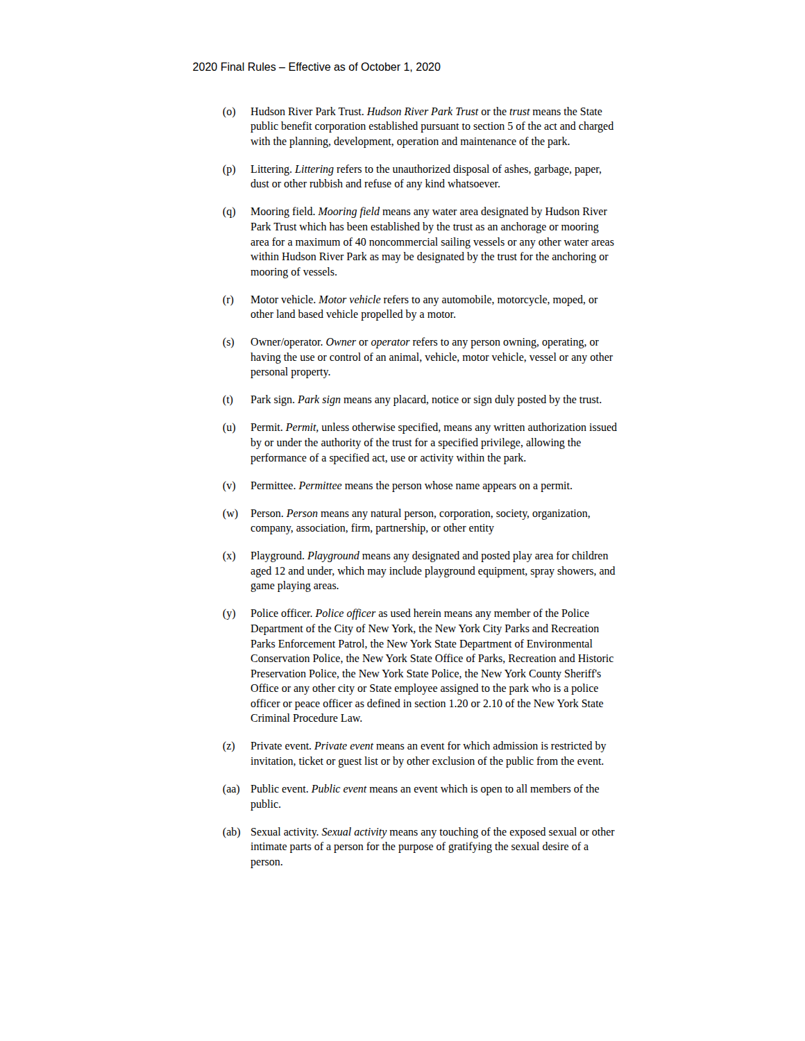2020 Final Rules – Effective as of October 1, 2020
(o) Hudson River Park Trust. Hudson River Park Trust or the trust means the State public benefit corporation established pursuant to section 5 of the act and charged with the planning, development, operation and maintenance of the park.
(p) Littering. Littering refers to the unauthorized disposal of ashes, garbage, paper, dust or other rubbish and refuse of any kind whatsoever.
(q) Mooring field. Mooring field means any water area designated by Hudson River Park Trust which has been established by the trust as an anchorage or mooring area for a maximum of 40 noncommercial sailing vessels or any other water areas within Hudson River Park as may be designated by the trust for the anchoring or mooring of vessels.
(r) Motor vehicle. Motor vehicle refers to any automobile, motorcycle, moped, or other land based vehicle propelled by a motor.
(s) Owner/operator. Owner or operator refers to any person owning, operating, or having the use or control of an animal, vehicle, motor vehicle, vessel or any other personal property.
(t) Park sign. Park sign means any placard, notice or sign duly posted by the trust.
(u) Permit. Permit, unless otherwise specified, means any written authorization issued by or under the authority of the trust for a specified privilege, allowing the performance of a specified act, use or activity within the park.
(v) Permittee. Permittee means the person whose name appears on a permit.
(w) Person. Person means any natural person, corporation, society, organization, company, association, firm, partnership, or other entity
(x) Playground. Playground means any designated and posted play area for children aged 12 and under, which may include playground equipment, spray showers, and game playing areas.
(y) Police officer. Police officer as used herein means any member of the Police Department of the City of New York, the New York City Parks and Recreation Parks Enforcement Patrol, the New York State Department of Environmental Conservation Police, the New York State Office of Parks, Recreation and Historic Preservation Police, the New York State Police, the New York County Sheriff's Office or any other city or State employee assigned to the park who is a police officer or peace officer as defined in section 1.20 or 2.10 of the New York State Criminal Procedure Law.
(z) Private event. Private event means an event for which admission is restricted by invitation, ticket or guest list or by other exclusion of the public from the event.
(aa) Public event. Public event means an event which is open to all members of the public.
(ab) Sexual activity. Sexual activity means any touching of the exposed sexual or other intimate parts of a person for the purpose of gratifying the sexual desire of a person.